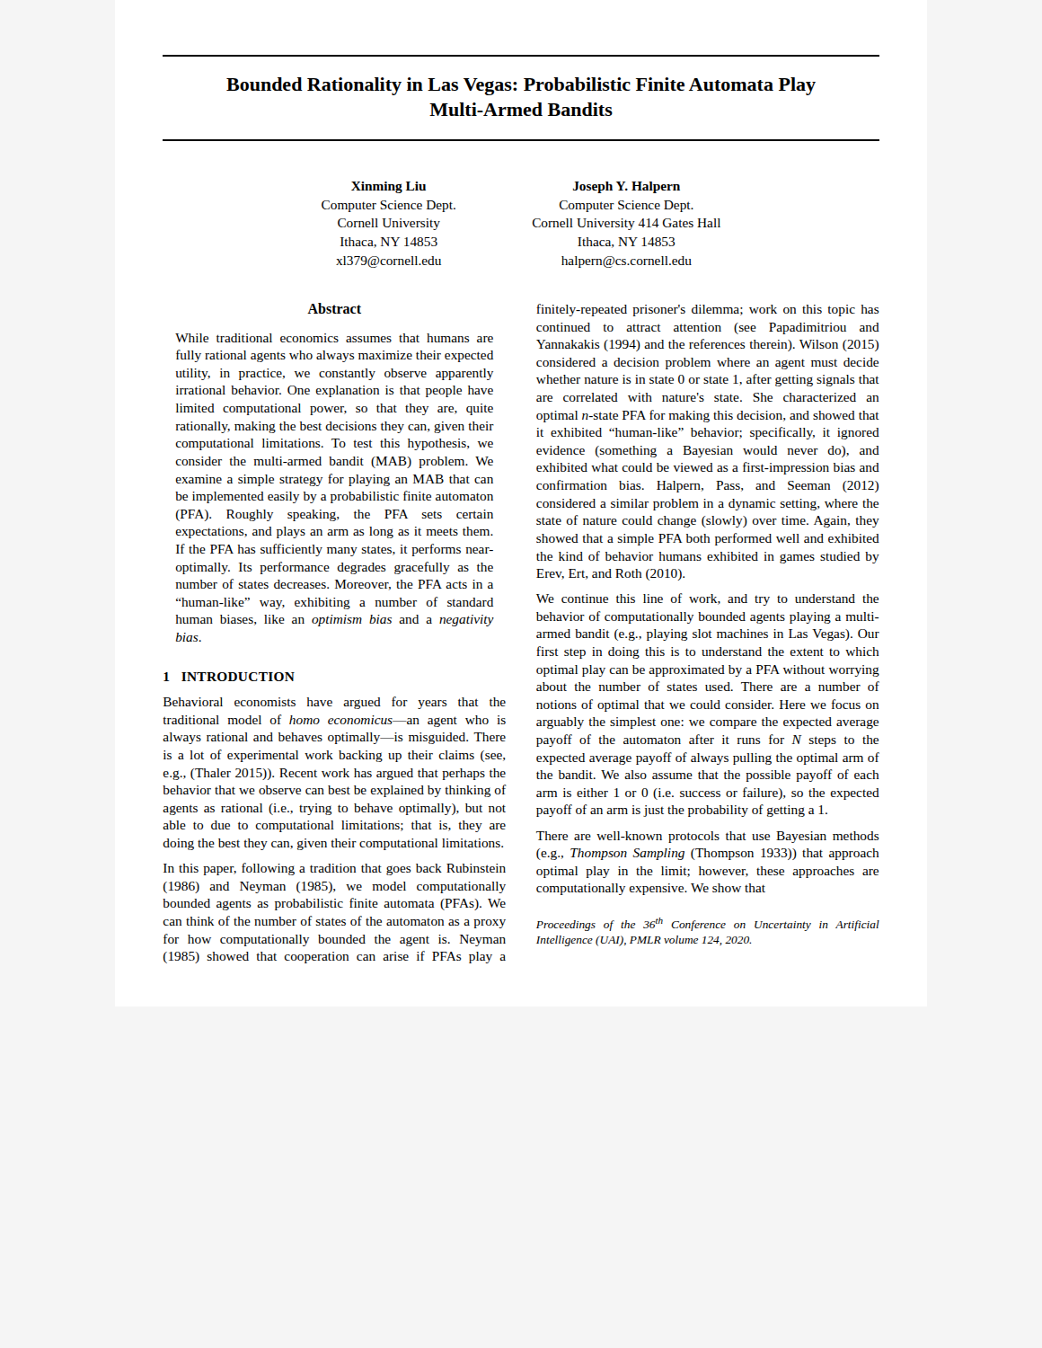Bounded Rationality in Las Vegas: Probabilistic Finite Automata Play
Multi-Armed Bandits
Xinming Liu
Computer Science Dept.
Cornell University
Ithaca, NY 14853
xl379@cornell.edu
Joseph Y. Halpern
Computer Science Dept.
Cornell University 414 Gates Hall
Ithaca, NY 14853
halpern@cs.cornell.edu
Abstract
While traditional economics assumes that humans are fully rational agents who always maximize their expected utility, in practice, we constantly observe apparently irrational behavior. One explanation is that people have limited computational power, so that they are, quite rationally, making the best decisions they can, given their computational limitations. To test this hypothesis, we consider the multi-armed bandit (MAB) problem. We examine a simple strategy for playing an MAB that can be implemented easily by a probabilistic finite automaton (PFA). Roughly speaking, the PFA sets certain expectations, and plays an arm as long as it meets them. If the PFA has sufficiently many states, it performs near-optimally. Its performance degrades gracefully as the number of states decreases. Moreover, the PFA acts in a “human-like” way, exhibiting a number of standard human biases, like an optimism bias and a negativity bias.
1 Introduction
Behavioral economists have argued for years that the traditional model of homo economicus—an agent who is always rational and behaves optimally—is misguided. There is a lot of experimental work backing up their claims (see, e.g., (Thaler 2015)). Recent work has argued that perhaps the behavior that we observe can best be explained by thinking of agents as rational (i.e., trying to behave optimally), but not able to due to computational limitations; that is, they are doing the best they can, given their computational limitations.
In this paper, following a tradition that goes back Rubinstein (1986) and Neyman (1985), we model computationally bounded agents as probabilistic finite automata (PFAs). We can think of the number of states of the automaton as a proxy for how computationally bounded the agent is. Neyman (1985) showed that cooperation can arise if PFAs play a finitely-repeated prisoner's dilemma; work on this topic has continued to attract attention (see Papadimitriou and Yannakakis (1994) and the references therein). Wilson (2015) considered a decision problem where an agent must decide whether nature is in state 0 or state 1, after getting signals that are correlated with nature's state. She characterized an optimal n-state PFA for making this decision, and showed that it exhibited “human-like” behavior; specifically, it ignored evidence (something a Bayesian would never do), and exhibited what could be viewed as a first-impression bias and confirmation bias. Halpern, Pass, and Seeman (2012) considered a similar problem in a dynamic setting, where the state of nature could change (slowly) over time. Again, they showed that a simple PFA both performed well and exhibited the kind of behavior humans exhibited in games studied by Erev, Ert, and Roth (2010).
We continue this line of work, and try to understand the behavior of computationally bounded agents playing a multi-armed bandit (e.g., playing slot machines in Las Vegas). Our first step in doing this is to understand the extent to which optimal play can be approximated by a PFA without worrying about the number of states used. There are a number of notions of optimal that we could consider. Here we focus on arguably the simplest one: we compare the expected average payoff of the automaton after it runs for N steps to the expected average payoff of always pulling the optimal arm of the bandit. We also assume that the possible payoff of each arm is either 1 or 0 (i.e. success or failure), so the expected payoff of an arm is just the probability of getting a 1.
There are well-known protocols that use Bayesian methods (e.g., Thompson Sampling (Thompson 1933)) that approach optimal play in the limit; however, these approaches are computationally expensive. We show that
Proceedings of the 36th Conference on Uncertainty in Artificial Intelligence (UAI), PMLR volume 124, 2020.